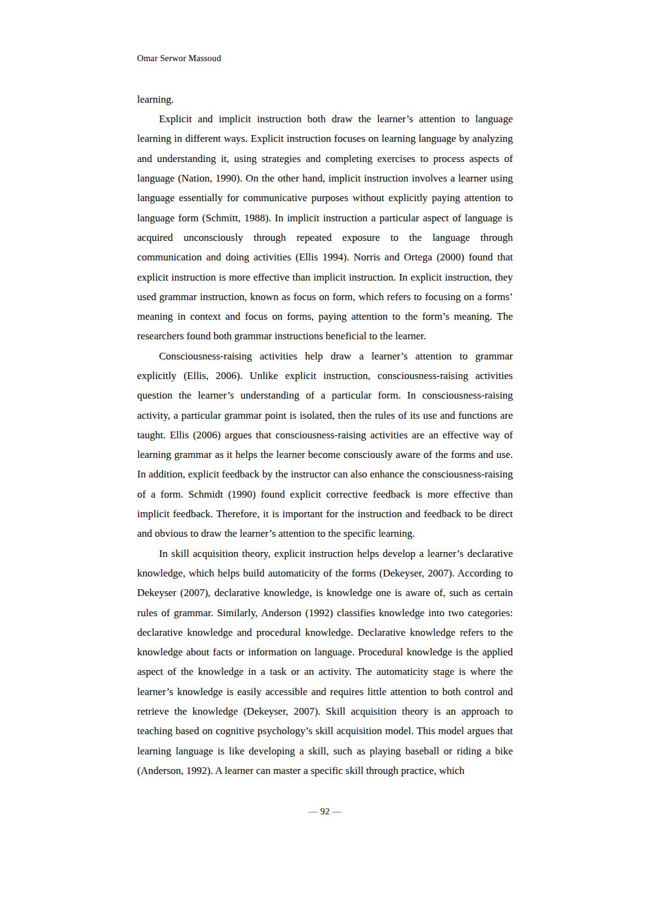Omar Serwor Massoud
learning.
Explicit and implicit instruction both draw the learner’s attention to language learning in different ways. Explicit instruction focuses on learning language by analyzing and understanding it, using strategies and completing exercises to process aspects of language (Nation, 1990). On the other hand, implicit instruction involves a learner using language essentially for communicative purposes without explicitly paying attention to language form (Schmitt, 1988). In implicit instruction a particular aspect of language is acquired unconsciously through repeated exposure to the language through communication and doing activities (Ellis 1994). Norris and Ortega (2000) found that explicit instruction is more effective than implicit instruction. In explicit instruction, they used grammar instruction, known as focus on form, which refers to focusing on a forms’ meaning in context and focus on forms, paying attention to the form’s meaning. The researchers found both grammar instructions beneficial to the learner.
Consciousness-raising activities help draw a learner’s attention to grammar explicitly (Ellis, 2006). Unlike explicit instruction, consciousness-raising activities question the learner’s understanding of a particular form. In consciousness-raising activity, a particular grammar point is isolated, then the rules of its use and functions are taught. Ellis (2006) argues that consciousness-raising activities are an effective way of learning grammar as it helps the learner become consciously aware of the forms and use. In addition, explicit feedback by the instructor can also enhance the consciousness-raising of a form. Schmidt (1990) found explicit corrective feedback is more effective than implicit feedback. Therefore, it is important for the instruction and feedback to be direct and obvious to draw the learner’s attention to the specific learning.
In skill acquisition theory, explicit instruction helps develop a learner’s declarative knowledge, which helps build automaticity of the forms (Dekeyser, 2007). According to Dekeyser (2007), declarative knowledge, is knowledge one is aware of, such as certain rules of grammar. Similarly, Anderson (1992) classifies knowledge into two categories: declarative knowledge and procedural knowledge. Declarative knowledge refers to the knowledge about facts or information on language. Procedural knowledge is the applied aspect of the knowledge in a task or an activity. The automaticity stage is where the learner’s knowledge is easily accessible and requires little attention to both control and retrieve the knowledge (Dekeyser, 2007). Skill acquisition theory is an approach to teaching based on cognitive psychology’s skill acquisition model. This model argues that learning language is like developing a skill, such as playing baseball or riding a bike (Anderson, 1992). A learner can master a specific skill through practice, which
— 92 —